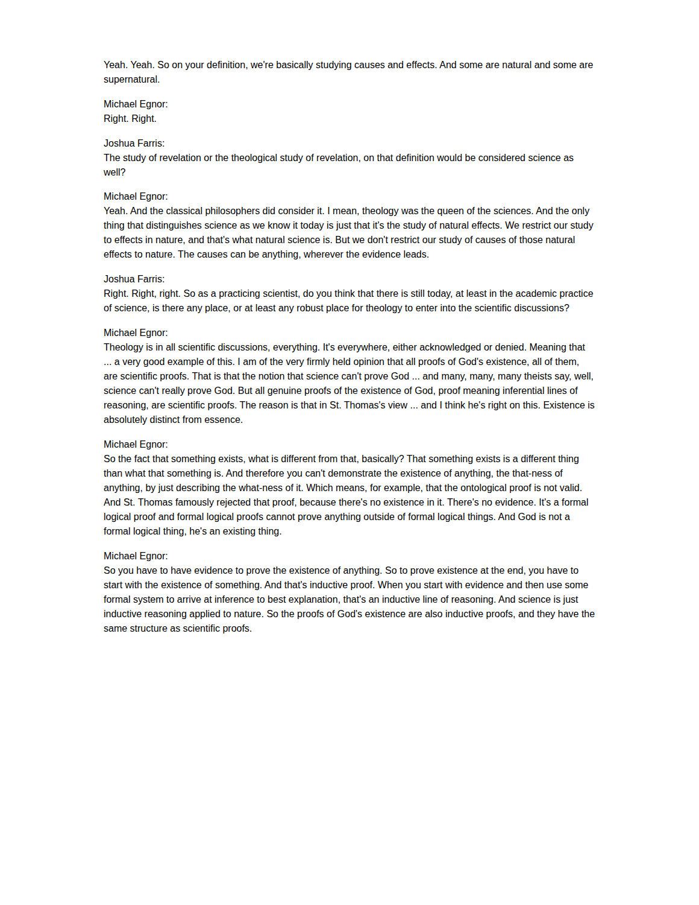Yeah. Yeah. So on your definition, we're basically studying causes and effects. And some are natural and some are supernatural.
Michael Egnor:
Right. Right.
Joshua Farris:
The study of revelation or the theological study of revelation, on that definition would be considered science as well?
Michael Egnor:
Yeah. And the classical philosophers did consider it. I mean, theology was the queen of the sciences. And the only thing that distinguishes science as we know it today is just that it's the study of natural effects. We restrict our study to effects in nature, and that's what natural science is. But we don't restrict our study of causes of those natural effects to nature. The causes can be anything, wherever the evidence leads.
Joshua Farris:
Right. Right, right. So as a practicing scientist, do you think that there is still today, at least in the academic practice of science, is there any place, or at least any robust place for theology to enter into the scientific discussions?
Michael Egnor:
Theology is in all scientific discussions, everything. It's everywhere, either acknowledged or denied. Meaning that ... a very good example of this. I am of the very firmly held opinion that all proofs of God's existence, all of them, are scientific proofs. That is that the notion that science can't prove God ... and many, many, many theists say, well, science can't really prove God. But all genuine proofs of the existence of God, proof meaning inferential lines of reasoning, are scientific proofs. The reason is that in St. Thomas's view ... and I think he's right on this. Existence is absolutely distinct from essence.
Michael Egnor:
So the fact that something exists, what is different from that, basically? That something exists is a different thing than what that something is. And therefore you can't demonstrate the existence of anything, the that-ness of anything, by just describing the what-ness of it. Which means, for example, that the ontological proof is not valid. And St. Thomas famously rejected that proof, because there's no existence in it. There's no evidence. It's a formal logical proof and formal logical proofs cannot prove anything outside of formal logical things. And God is not a formal logical thing, he's an existing thing.
Michael Egnor:
So you have to have evidence to prove the existence of anything. So to prove existence at the end, you have to start with the existence of something. And that's inductive proof. When you start with evidence and then use some formal system to arrive at inference to best explanation, that's an inductive line of reasoning. And science is just inductive reasoning applied to nature. So the proofs of God's existence are also inductive proofs, and they have the same structure as scientific proofs.